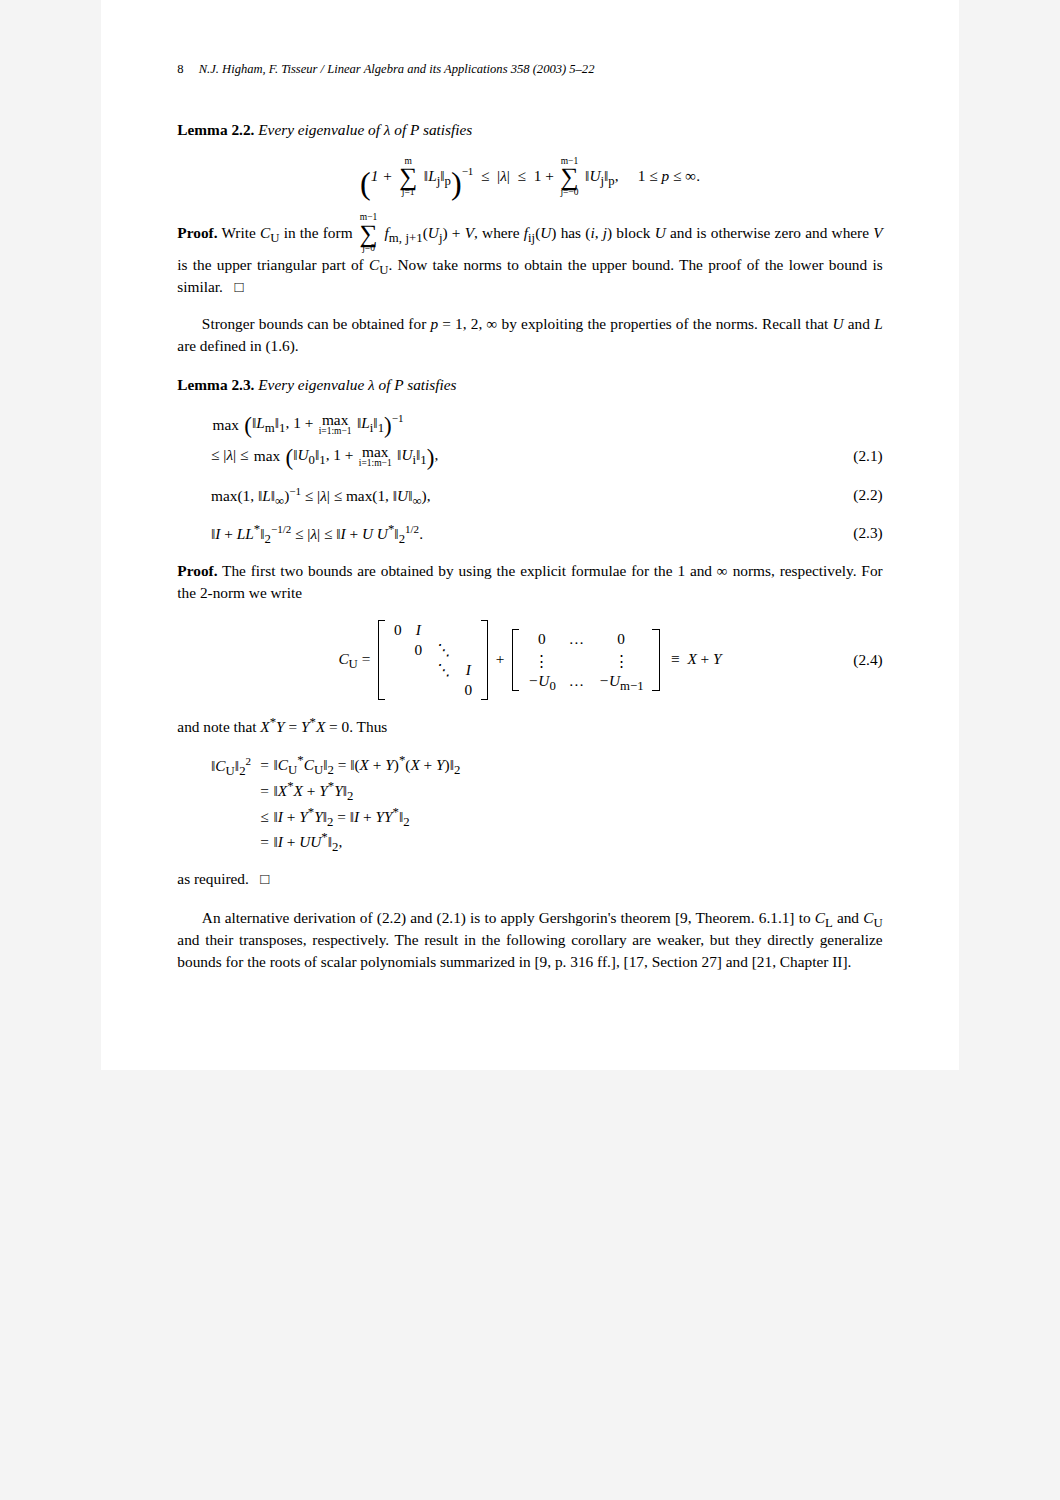8 N.J. Higham, F. Tisseur / Linear Algebra and its Applications 358 (2003) 5–22
Lemma 2.2. Every eigenvalue of λ of P satisfies
(1 + m∑j=1 ‖Lj‖p)−1 ≤ |λ| ≤ 1 + m−1∑j=−0 ‖Uj‖p, 1 ≤ p ≤ ∞.
Proof. Write CU in the form m−1∑j=0 fm, j+1(Uj) + V, where fij(U) has (i, j) block U and is otherwise zero and where V is the upper triangular part of CU. Now take norms to obtain the upper bound. The proof of the lower bound is similar. □
Stronger bounds can be obtained for p = 1, 2, ∞ by exploiting the properties of the norms. Recall that U and L are defined in (1.6).
Lemma 2.3. Every eigenvalue λ of P satisfies
max (‖Lm‖1, 1 + max i=1:m−1 ‖Li‖1)−1
≤ |λ| ≤ max (‖U0‖1, 1 + max i=1:m−1 ‖Ui‖1), (2.1)
max(1, ‖L‖∞)−1 ≤ |λ| ≤ max(1, ‖U‖∞), (2.2)
‖I + LL*‖2−1/2 ≤ |λ| ≤ ‖I + U U*‖21/2. (2.3)
Proof. The first two bounds are obtained by using the explicit formulae for the 1 and ∞ norms, respectively. For the 2-norm we write
CU =
| 0 | I | | |
| | 0 | ⋱ | |
| | | ⋱ | I |
| | | | 0 |
+
| 0 | … | 0 |
| ⋮ | | ⋮ |
| −U 0 | … | −U m−1 |
≡ X + Y (2.4)
and note that X*Y = Y*X = 0. Thus
| ‖ C U ‖ 2 2 | = | ‖ C U * C U ‖ 2 = ‖ ( X + Y ) * ( X + Y ) ‖ 2 |
| | = | ‖ X * X + Y * Y ‖ 2 |
| | ≤ | ‖ I + Y * Y ‖ 2 = ‖ I + YY * ‖ 2 |
| | = | ‖ I + UU * ‖ 2 , |
as required. □
An alternative derivation of (2.2) and (2.1) is to apply Gershgorin's theorem [9, Theorem. 6.1.1] to CL and CU and their transposes, respectively. The result in the following corollary are weaker, but they directly generalize bounds for the roots of scalar polynomials summarized in [9, p. 316 ff.], [17, Section 27] and [21, Chapter II].